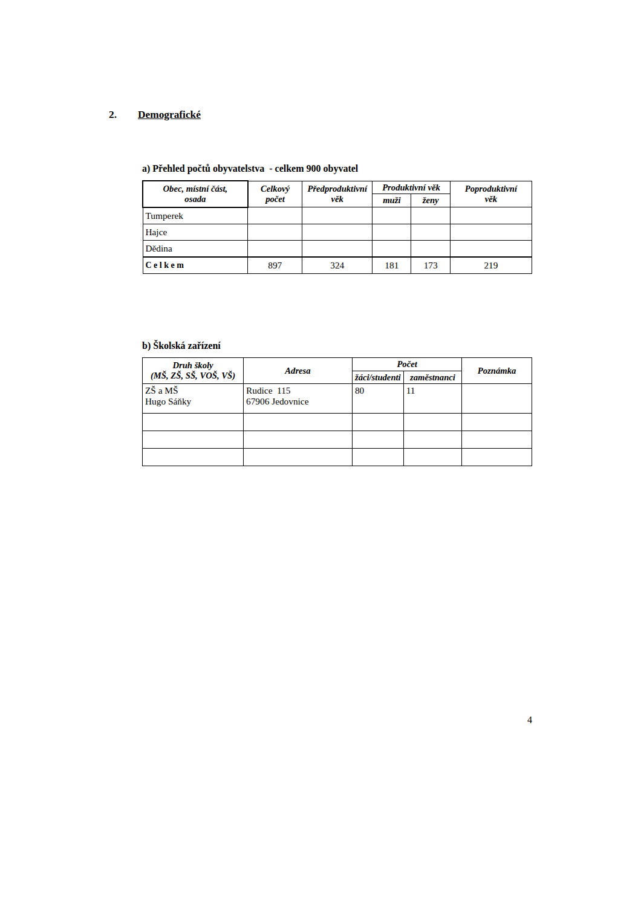2. Demografické
a) Přehled počtů obyvatelstva - celkem 900 obyvatel
| Obec, místní část, osada | Celkový počet | Předproduktivní věk | Produktivní věk | Poproduktivní věk |
| --- | --- | --- | --- | --- |
| muži | ženy |
| Tumperek | | | | | |
| Hajce | | | | | |
| Dědina | | | | | |
| C e l k e m | 897 | 324 | 181 | 173 | 219 |
b) Školská zařízení
| Druh školy (MŠ, ZŠ, SŠ, VOŠ, VŠ) | Adresa | Počet | Poznámka |
| --- | --- | --- | --- |
| žáci/studenti | zaměstnanci |
| ZŠ a MŠ Hugo Sáňky | Rudice 115 67906 Jedovnice | 80 | 11 | |
4